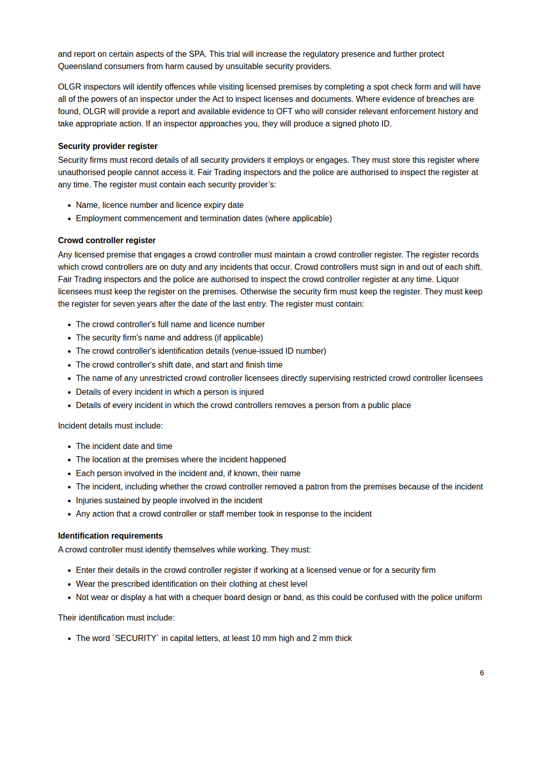and report on certain aspects of the SPA. This trial will increase the regulatory presence and further protect Queensland consumers from harm caused by unsuitable security providers.
OLGR inspectors will identify offences while visiting licensed premises by completing a spot check form and will have all of the powers of an inspector under the Act to inspect licenses and documents. Where evidence of breaches are found, OLGR will provide a report and available evidence to OFT who will consider relevant enforcement history and take appropriate action. If an inspector approaches you, they will produce a signed photo ID.
Security provider register
Security firms must record details of all security providers it employs or engages. They must store this register where unauthorised people cannot access it. Fair Trading inspectors and the police are authorised to inspect the register at any time. The register must contain each security provider’s:
Name, licence number and licence expiry date
Employment commencement and termination dates (where applicable)
Crowd controller register
Any licensed premise that engages a crowd controller must maintain a crowd controller register. The register records which crowd controllers are on duty and any incidents that occur. Crowd controllers must sign in and out of each shift. Fair Trading inspectors and the police are authorised to inspect the crowd controller register at any time. Liquor licensees must keep the register on the premises. Otherwise the security firm must keep the register. They must keep the register for seven years after the date of the last entry. The register must contain:
The crowd controller's full name and licence number
The security firm's name and address (if applicable)
The crowd controller's identification details (venue-issued ID number)
The crowd controller's shift date, and start and finish time
The name of any unrestricted crowd controller licensees directly supervising restricted crowd controller licensees
Details of every incident in which a person is injured
Details of every incident in which the crowd controllers removes a person from a public place
Incident details must include:
The incident date and time
The location at the premises where the incident happened
Each person involved in the incident and, if known, their name
The incident, including whether the crowd controller removed a patron from the premises because of the incident
Injuries sustained by people involved in the incident
Any action that a crowd controller or staff member took in response to the incident
Identification requirements
A crowd controller must identify themselves while working. They must:
Enter their details in the crowd controller register if working at a licensed venue or for a security firm
Wear the prescribed identification on their clothing at chest level
Not wear or display a hat with a chequer board design or band, as this could be confused with the police uniform
Their identification must include:
The word ´SECURITY´ in capital letters, at least 10 mm high and 2 mm thick
6